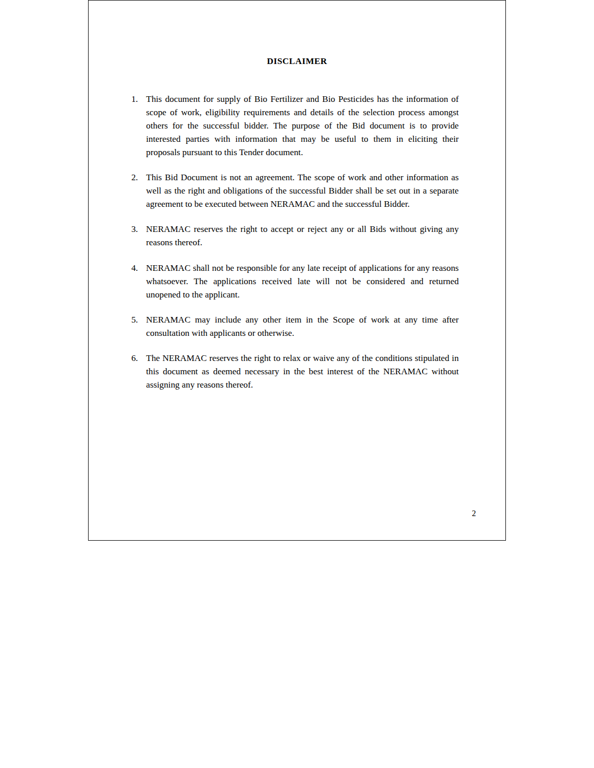DISCLAIMER
This document for supply of Bio Fertilizer and Bio Pesticides has the information of scope of work, eligibility requirements and details of the selection process amongst others for the successful bidder. The purpose of the Bid document is to provide interested parties with information that may be useful to them in eliciting their proposals pursuant to this Tender document.
This Bid Document is not an agreement. The scope of work and other information as well as the right and obligations of the successful Bidder shall be set out in a separate agreement to be executed between NERAMAC and the successful Bidder.
NERAMAC reserves the right to accept or reject any or all Bids without giving any reasons thereof.
NERAMAC shall not be responsible for any late receipt of applications for any reasons whatsoever. The applications received late will not be considered and returned unopened to the applicant.
NERAMAC may include any other item in the Scope of work at any time after consultation with applicants or otherwise.
The NERAMAC reserves the right to relax or waive any of the conditions stipulated in this document as deemed necessary in the best interest of the NERAMAC without assigning any reasons thereof.
2